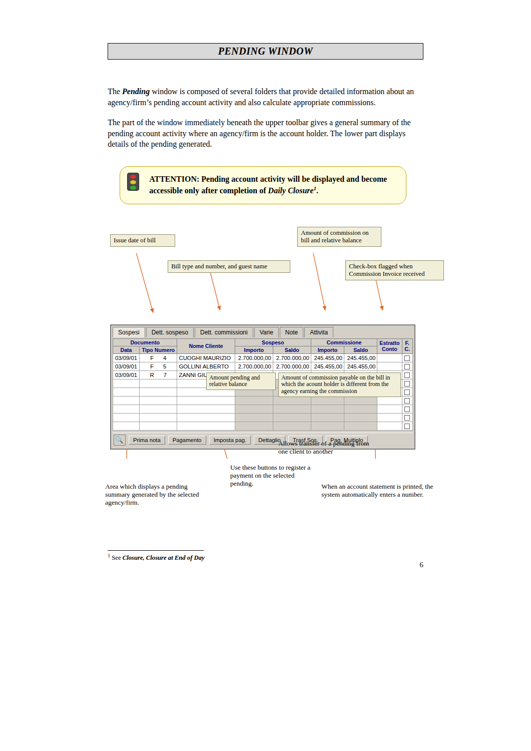PENDING WINDOW
The Pending window is composed of several folders that provide detailed information about an agency/firm’s pending account activity and also calculate appropriate commissions.
The part of the window immediately beneath the upper toolbar gives a general summary of the pending account activity where an agency/firm is the account holder. The lower part displays details of the pending generated.
ATTENTION: Pending account activity will be displayed and become accessible only after completion of Daily Closure1.
Issue date of bill
Bill type and number, and guest name
Amount of commission on bill and relative balance
Check-box flagged when Commission Invoice received
Sospesi
Dett. sospeso
Dett. commissioni
Varie
Note
Attivita
| Documento | Nome Cliente | Sospeso | Commissione | Estratto Conto | F. C. |
| --- | --- | --- | --- | --- | --- |
| Data | Tipo Numero | Importo | Saldo | Importo | Saldo |
| 03/09/01 | F 4 | CUOGHI MAURIZIO | 2.700.000,00 | 2.700.000,00 | 245.455,00 | 245.455,00 | | |
| 03/09/01 | F 5 | GOLLINI ALBERTO | 2.700.000,00 | 2.700.000,00 | 245.455,00 | 245.455,00 | | |
| 03/09/01 | R 7 | ZANNI GIULIANO | 0,00 | 0,00 | 245.455,00 | 245.455,00 | | |
🔍
Prima nota
Pagamento
Imposta pag.
Dettaglio
Trasf.Sos.
Pag. Multiplo
Amount pending and relative balance
Amount of commission payable on the bill in which the acount holder is different from the agency earning the commission
Allows transfer of a pending from one client to another
Use these buttons to register a payment on the selected pending.
Area which displays a pending summary generated by the selected agency/firm.
When an account statement is printed, the system automatically enters a number.
1 See Closure, Closure at End of Day
6